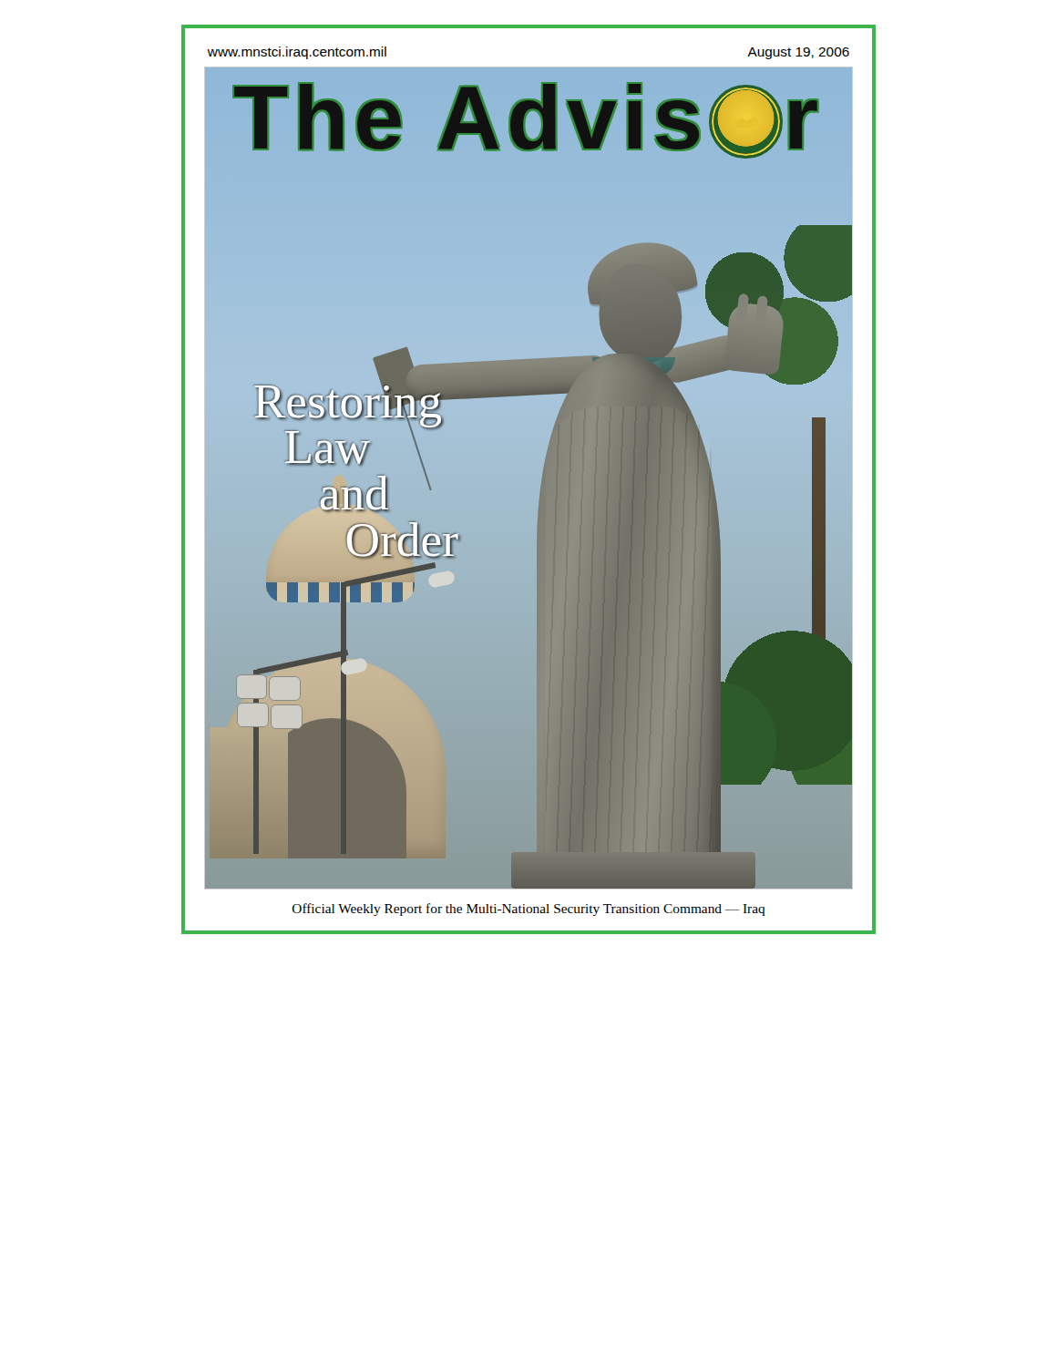www.mnstci.iraq.centcom.mil August 19, 2006
The Advis r
Restoring Law and Order
Official Weekly Report for the Multi-National Security Transition Command — Iraq